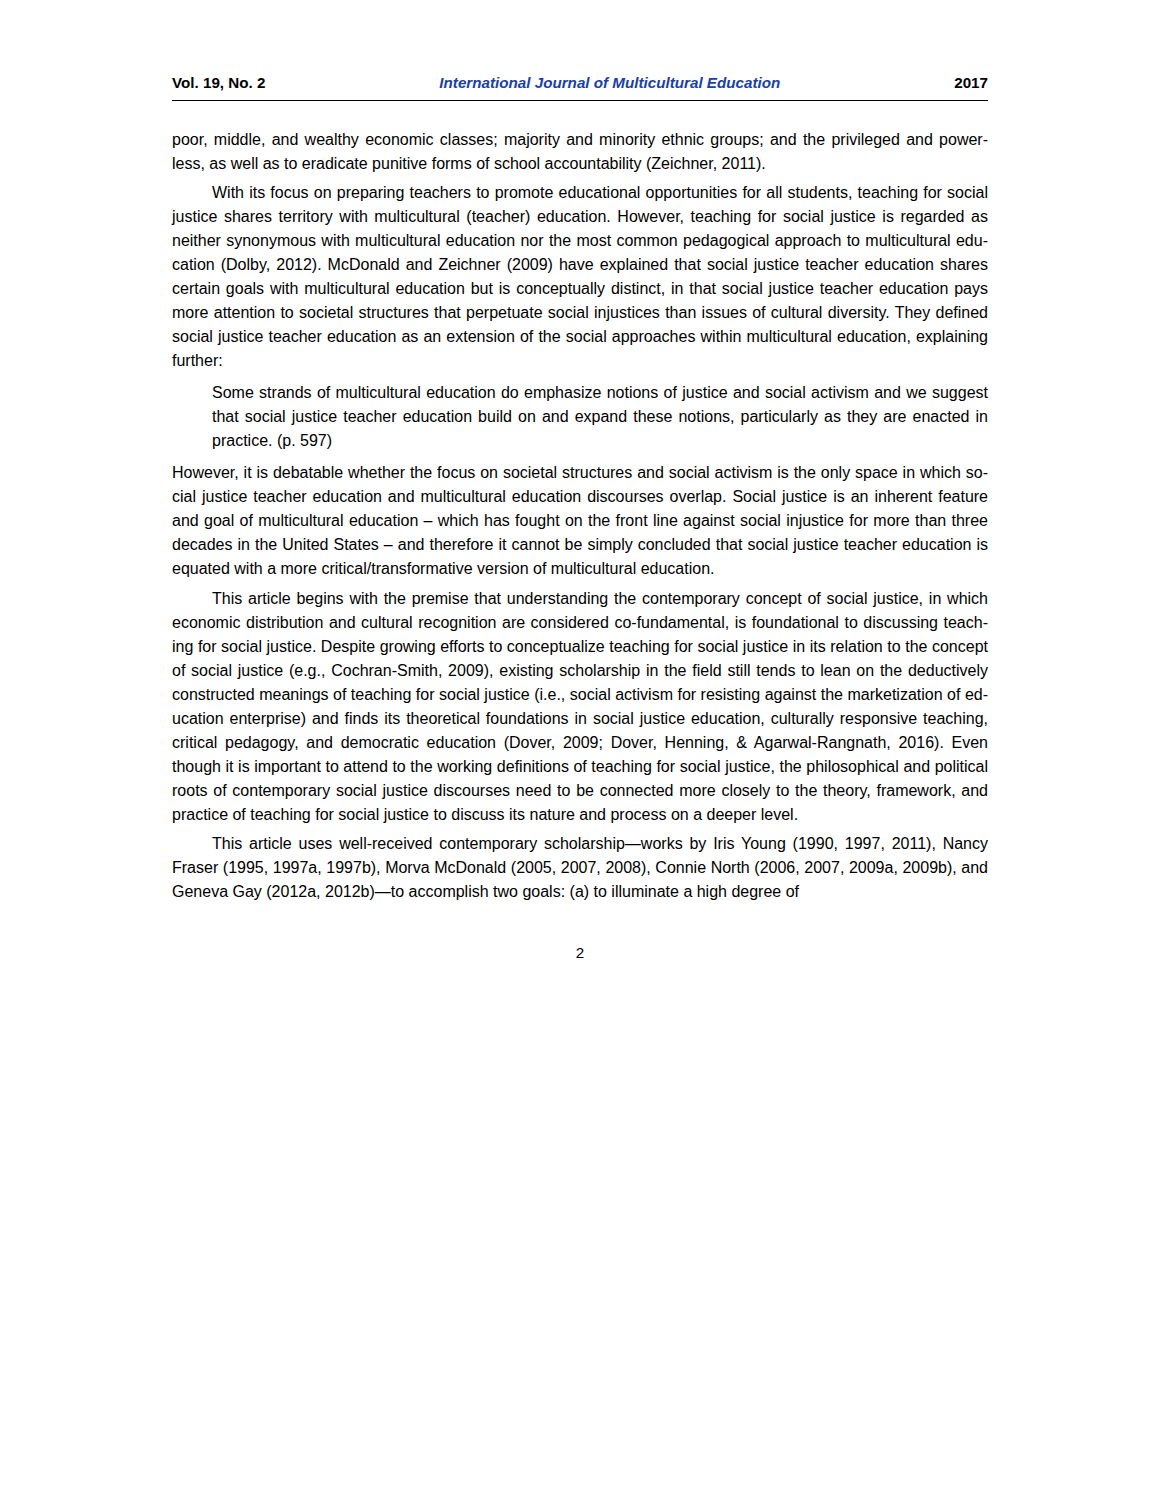Vol. 19, No. 2 International Journal of Multicultural Education 2017
poor, middle, and wealthy economic classes; majority and minority ethnic groups; and the privileged and powerless, as well as to eradicate punitive forms of school accountability (Zeichner, 2011).
With its focus on preparing teachers to promote educational opportunities for all students, teaching for social justice shares territory with multicultural (teacher) education. However, teaching for social justice is regarded as neither synonymous with multicultural education nor the most common pedagogical approach to multicultural education (Dolby, 2012). McDonald and Zeichner (2009) have explained that social justice teacher education shares certain goals with multicultural education but is conceptually distinct, in that social justice teacher education pays more attention to societal structures that perpetuate social injustices than issues of cultural diversity. They defined social justice teacher education as an extension of the social approaches within multicultural education, explaining further:
Some strands of multicultural education do emphasize notions of justice and social activism and we suggest that social justice teacher education build on and expand these notions, particularly as they are enacted in practice. (p. 597)
However, it is debatable whether the focus on societal structures and social activism is the only space in which social justice teacher education and multicultural education discourses overlap. Social justice is an inherent feature and goal of multicultural education – which has fought on the front line against social injustice for more than three decades in the United States – and therefore it cannot be simply concluded that social justice teacher education is equated with a more critical/transformative version of multicultural education.
This article begins with the premise that understanding the contemporary concept of social justice, in which economic distribution and cultural recognition are considered co-fundamental, is foundational to discussing teaching for social justice. Despite growing efforts to conceptualize teaching for social justice in its relation to the concept of social justice (e.g., Cochran-Smith, 2009), existing scholarship in the field still tends to lean on the deductively constructed meanings of teaching for social justice (i.e., social activism for resisting against the marketization of education enterprise) and finds its theoretical foundations in social justice education, culturally responsive teaching, critical pedagogy, and democratic education (Dover, 2009; Dover, Henning, & Agarwal-Rangnath, 2016). Even though it is important to attend to the working definitions of teaching for social justice, the philosophical and political roots of contemporary social justice discourses need to be connected more closely to the theory, framework, and practice of teaching for social justice to discuss its nature and process on a deeper level.
This article uses well-received contemporary scholarship—works by Iris Young (1990, 1997, 2011), Nancy Fraser (1995, 1997a, 1997b), Morva McDonald (2005, 2007, 2008), Connie North (2006, 2007, 2009a, 2009b), and Geneva Gay (2012a, 2012b)—to accomplish two goals: (a) to illuminate a high degree of
2